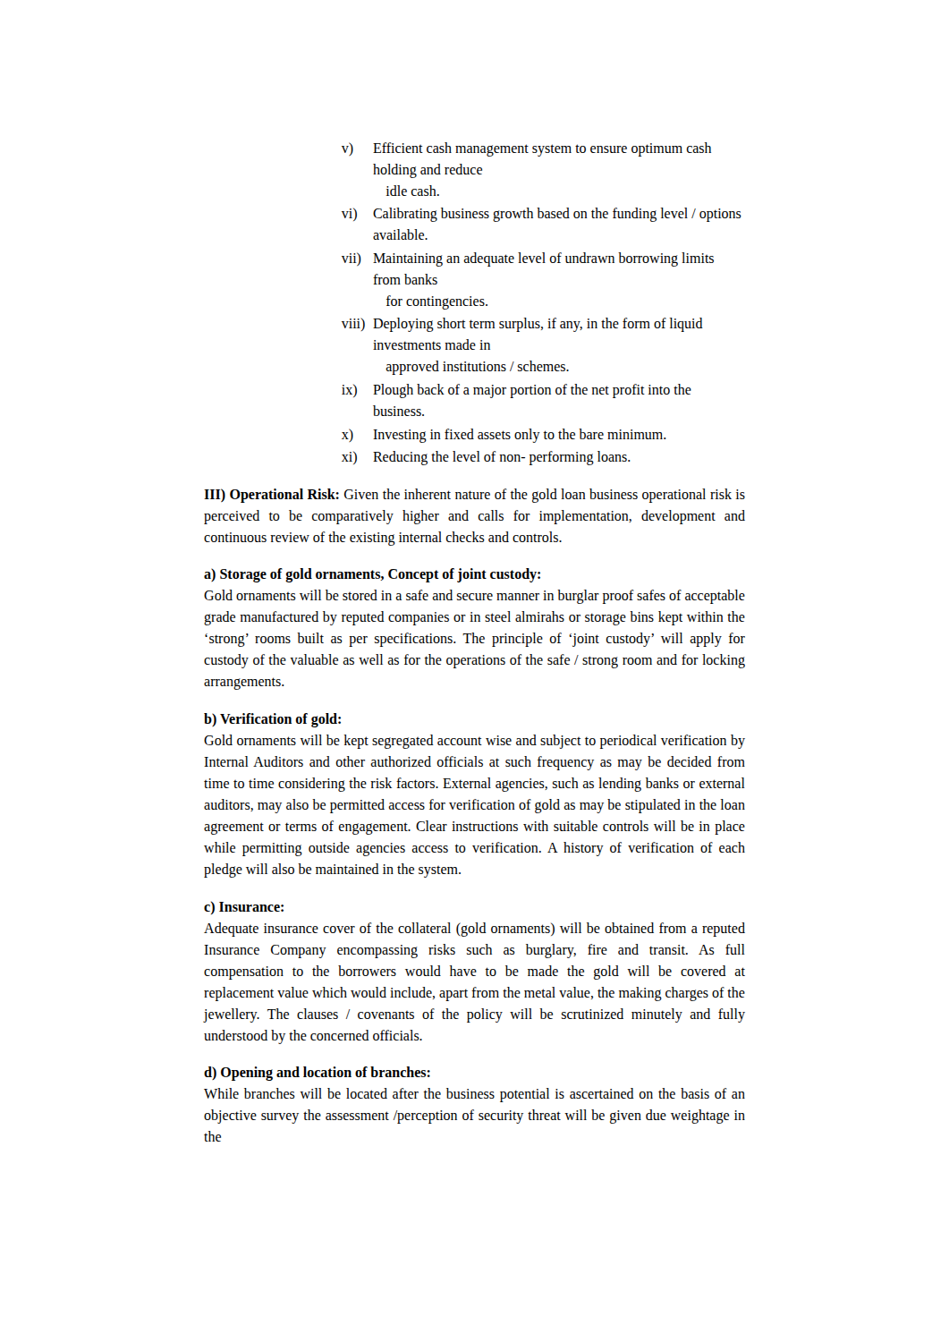v) Efficient cash management system to ensure optimum cash holding and reduceidle cash.
vi) Calibrating business growth based on the funding level / options available.
vii) Maintaining an adequate level of undrawn borrowing limits from banksfor contingencies.
viii) Deploying short term surplus, if any, in the form of liquid investments made inapproved institutions / schemes.
ix) Plough back of a major portion of the net profit into the business.
x) Investing in fixed assets only to the bare minimum.
xi) Reducing the level of non- performing loans.
III) Operational Risk: Given the inherent nature of the gold loan business operational risk is perceived to be comparatively higher and calls for implementation, development and continuous review of the existing internal checks and controls.
a) Storage of gold ornaments, Concept of joint custody:
Gold ornaments will be stored in a safe and secure manner in burglar proof safes of acceptable grade manufactured by reputed companies or in steel almirahs or storage bins kept within the ‘strong’ rooms built as per specifications. The principle of ‘joint custody’ will apply for custody of the valuable as well as for the operations of the safe / strong room and for locking arrangements.
b) Verification of gold:
Gold ornaments will be kept segregated account wise and subject to periodical verification by Internal Auditors and other authorized officials at such frequency as may be decided from time to time considering the risk factors. External agencies, such as lending banks or external auditors, may also be permitted access for verification of gold as may be stipulated in the loan agreement or terms of engagement. Clear instructions with suitable controls will be in place while permitting outside agencies access to verification. A history of verification of each pledge will also be maintained in the system.
c) Insurance:
Adequate insurance cover of the collateral (gold ornaments) will be obtained from a reputed Insurance Company encompassing risks such as burglary, fire and transit. As full compensation to the borrowers would have to be made the gold will be covered at replacement value which would include, apart from the metal value, the making charges of the jewellery. The clauses / covenants of the policy will be scrutinized minutely and fully understood by the concerned officials.
d) Opening and location of branches:
While branches will be located after the business potential is ascertained on the basis of an objective survey the assessment /perception of security threat will be given due weightage in the